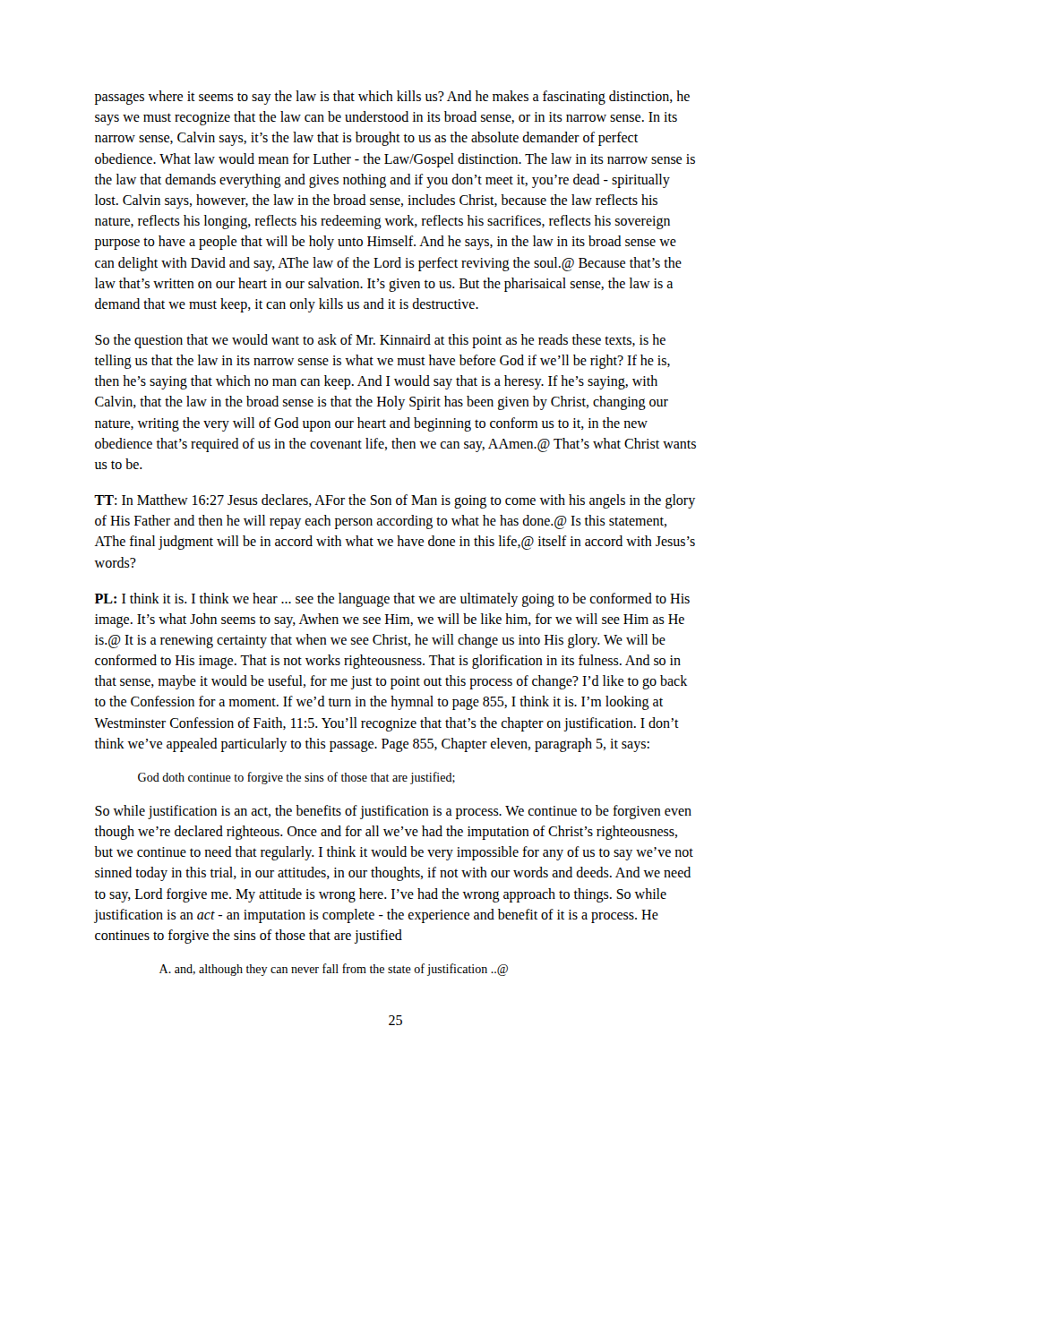passages where it seems to say the law is that which kills us? And he makes a fascinating distinction, he says we must recognize that the law can be understood in its broad sense, or in its narrow sense. In its narrow sense, Calvin says, it’s the law that is brought to us as the absolute demander of perfect obedience. What law would mean for Luther - the Law/Gospel distinction. The law in its narrow sense is the law that demands everything and gives nothing and if you don’t meet it, you’re dead - spiritually lost. Calvin says, however, the law in the broad sense, includes Christ, because the law reflects his nature, reflects his longing, reflects his redeeming work, reflects his sacrifices, reflects his sovereign purpose to have a people that will be holy unto Himself. And he says, in the law in its broad sense we can delight with David and say, AThe law of the Lord is perfect reviving the soul.@ Because that’s the law that’s written on our heart in our salvation. It’s given to us. But the pharisaical sense, the law is a demand that we must keep, it can only kills us and it is destructive.
So the question that we would want to ask of Mr. Kinnaird at this point as he reads these texts, is he telling us that the law in its narrow sense is what we must have before God if we’ll be right? If he is, then he’s saying that which no man can keep. And I would say that is a heresy. If he’s saying, with Calvin, that the law in the broad sense is that the Holy Spirit has been given by Christ, changing our nature, writing the very will of God upon our heart and beginning to conform us to it, in the new obedience that’s required of us in the covenant life, then we can say, AAmen.@ That’s what Christ wants us to be.
TT: In Matthew 16:27 Jesus declares, AFor the Son of Man is going to come with his angels in the glory of His Father and then he will repay each person according to what he has done.@ Is this statement, AThe final judgment will be in accord with what we have done in this life,@ itself in accord with Jesus’s words?
PL: I think it is. I think we hear ... see the language that we are ultimately going to be conformed to His image. It’s what John seems to say, Awhen we see Him, we will be like him, for we will see Him as He is.@ It is a renewing certainty that when we see Christ, he will change us into His glory. We will be conformed to His image. That is not works righteousness. That is glorification in its fulness. And so in that sense, maybe it would be useful, for me just to point out this process of change? I’d like to go back to the Confession for a moment. If we’d turn in the hymnal to page 855, I think it is. I’m looking at Westminster Confession of Faith, 11:5. You’ll recognize that that’s the chapter on justification. I don’t think we’ve appealed particularly to this passage. Page 855, Chapter eleven, paragraph 5, it says:
God doth continue to forgive the sins of those that are justified;
So while justification is an act, the benefits of justification is a process. We continue to be forgiven even though we’re declared righteous. Once and for all we’ve had the imputation of Christ’s righteousness, but we continue to need that regularly. I think it would be very impossible for any of us to say we’ve not sinned today in this trial, in our attitudes, in our thoughts, if not with our words and deeds. And we need to say, Lord forgive me. My attitude is wrong here. I’ve had the wrong approach to things. So while justification is an act - an imputation is complete - the experience and benefit of it is a process. He continues to forgive the sins of those that are justified
A. and, although they can never fall from the state of justification ..@
25